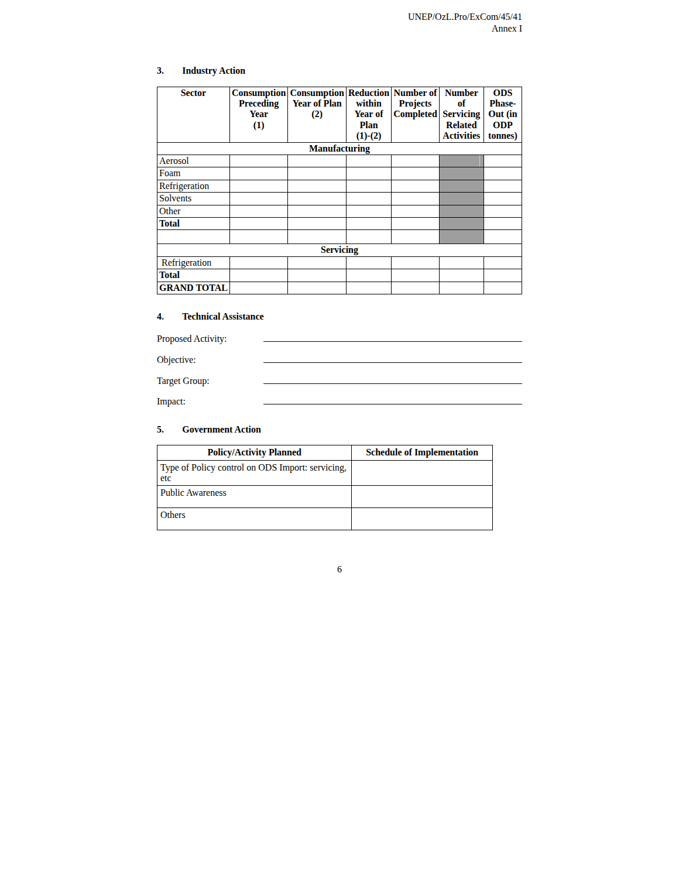UNEP/OzL.Pro/ExCom/45/41
Annex I
3. Industry Action
| Sector | Consumption Preceding Year (1) | Consumption Year of Plan (2) | Reduction within Year of Plan (1)-(2) | Number of Projects Completed | Number of Servicing Related Activities | ODS Phase-Out (in ODP tonnes) |
| --- | --- | --- | --- | --- | --- | --- |
| Manufacturing |
| Aerosol | | | | | | |
| Foam | | | | | | |
| Refrigeration | | | | | | |
| Solvents | | | | | | |
| Other | | | | | | |
| Total | | | | | | |
| Servicing |
| Refrigeration | | | | | | |
| Total | | | | | | |
| GRAND TOTAL | | | | | | |
4. Technical Assistance
Proposed Activity:
Objective:
Target Group:
Impact:
5. Government Action
| Policy/Activity Planned | Schedule of Implementation |
| --- | --- |
| Type of Policy control on ODS Import: servicing, etc | |
| Public Awareness | |
| Others | |
6